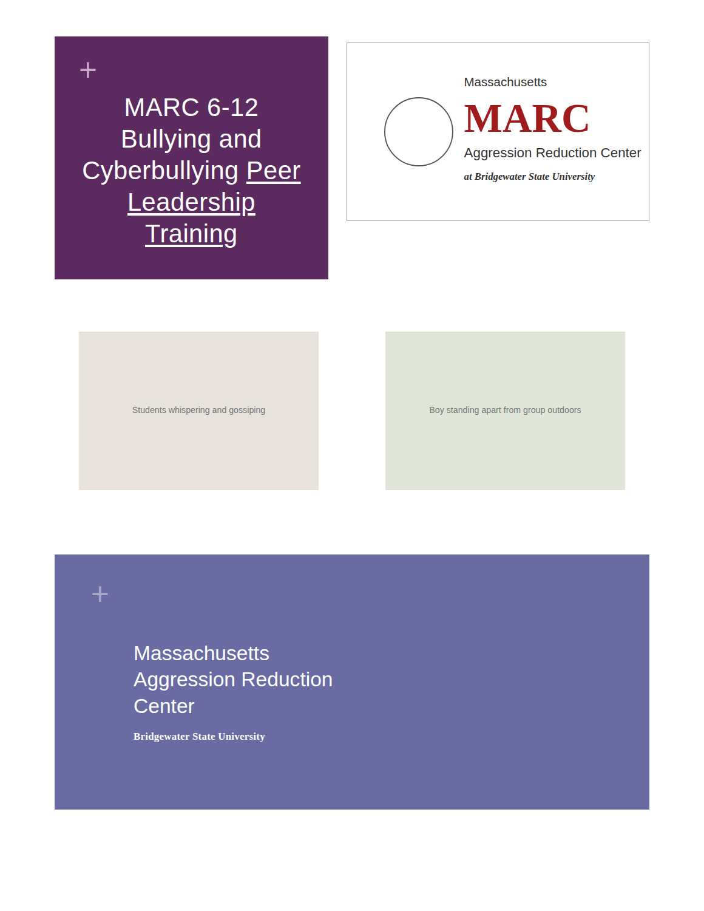+
MARC 6-12 Bullying and Cyberbullying Peer Leadership Training
+
Massachusetts Aggression Reduction Center
Bridgewater State University